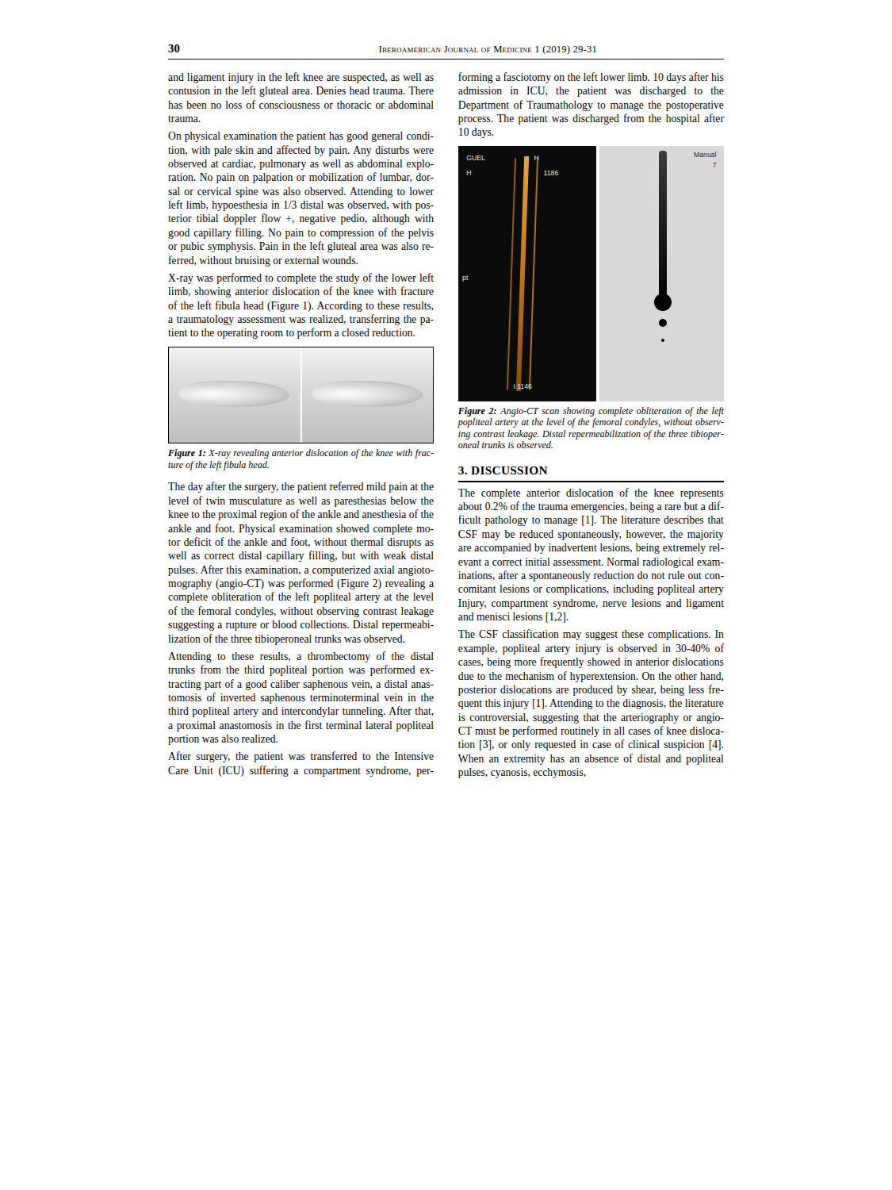30
Iberoamerican Journal of Medicine 1 (2019) 29-31
and ligament injury in the left knee are suspected, as well as contusion in the left gluteal area. Denies head trauma. There has been no loss of consciousness or thoracic or abdominal trauma.
On physical examination the patient has good general condition, with pale skin and affected by pain. Any disturbs were observed at cardiac, pulmonary as well as abdominal exploration. No pain on palpation or mobilization of lumbar, dorsal or cervical spine was also observed. Attending to lower left limb, hypoesthesia in 1/3 distal was observed, with posterior tibial doppler flow +, negative pedio, although with good capillary filling. No pain to compression of the pelvis or pubic symphysis. Pain in the left gluteal area was also referred, without bruising or external wounds.
X-ray was performed to complete the study of the lower left limb, showing anterior dislocation of the knee with fracture of the left fibula head (Figure 1). According to these results, a traumatology assessment was realized, transferring the patient to the operating room to perform a closed reduction.
Figure 1: X-ray revealing anterior dislocation of the knee with fracture of the left fibula head.
The day after the surgery, the patient referred mild pain at the level of twin musculature as well as paresthesias below the knee to the proximal region of the ankle and anesthesia of the ankle and foot. Physical examination showed complete motor deficit of the ankle and foot, without thermal disrupts as well as correct distal capillary filling, but with weak distal pulses. After this examination, a computerized axial angiotomography (angio-CT) was performed (Figure 2) revealing a complete obliteration of the left popliteal artery at the level of the femoral condyles, without observing contrast leakage suggesting a rupture or blood collections. Distal repermeabilization of the three tibioperoneal trunks was observed.
Attending to these results, a thrombectomy of the distal trunks from the third popliteal portion was performed extracting part of a good caliber saphenous vein, a distal anastomosis of inverted saphenous terminoterminal vein in the third popliteal artery and intercondylar tunneling. After that, a proximal anastomosis in the first terminal lateral popliteal portion was also realized.
After surgery, the patient was transferred to the Intensive Care Unit (ICU) suffering a compartment syndrome, performing a fasciotomy on the left lower limb. 10 days after his admission in ICU, the patient was discharged to the Department of Traumathology to manage the postoperative process. The patient was discharged from the hospital after 10 days.
GUEL H H 1186 I 1146 pt
Manual 7
Figure 2: Angio-CT scan showing complete obliteration of the left popliteal artery at the level of the femoral condyles, without observing contrast leakage. Distal repermeabilization of the three tibioperoneal trunks is observed.
3. DISCUSSION
The complete anterior dislocation of the knee represents about 0.2% of the trauma emergencies, being a rare but a difficult pathology to manage [1]. The literature describes that CSF may be reduced spontaneously, however, the majority are accompanied by inadvertent lesions, being extremely relevant a correct initial assessment. Normal radiological examinations, after a spontaneously reduction do not rule out concomitant lesions or complications, including popliteal artery Injury, compartment syndrome, nerve lesions and ligament and menisci lesions [1,2].
The CSF classification may suggest these complications. In example, popliteal artery injury is observed in 30-40% of cases, being more frequently showed in anterior dislocations due to the mechanism of hyperextension. On the other hand, posterior dislocations are produced by shear, being less frequent this injury [1]. Attending to the diagnosis, the literature is controversial, suggesting that the arteriography or angio-CT must be performed routinely in all cases of knee dislocation [3], or only requested in case of clinical suspicion [4]. When an extremity has an absence of distal and popliteal pulses, cyanosis, ecchymosis,